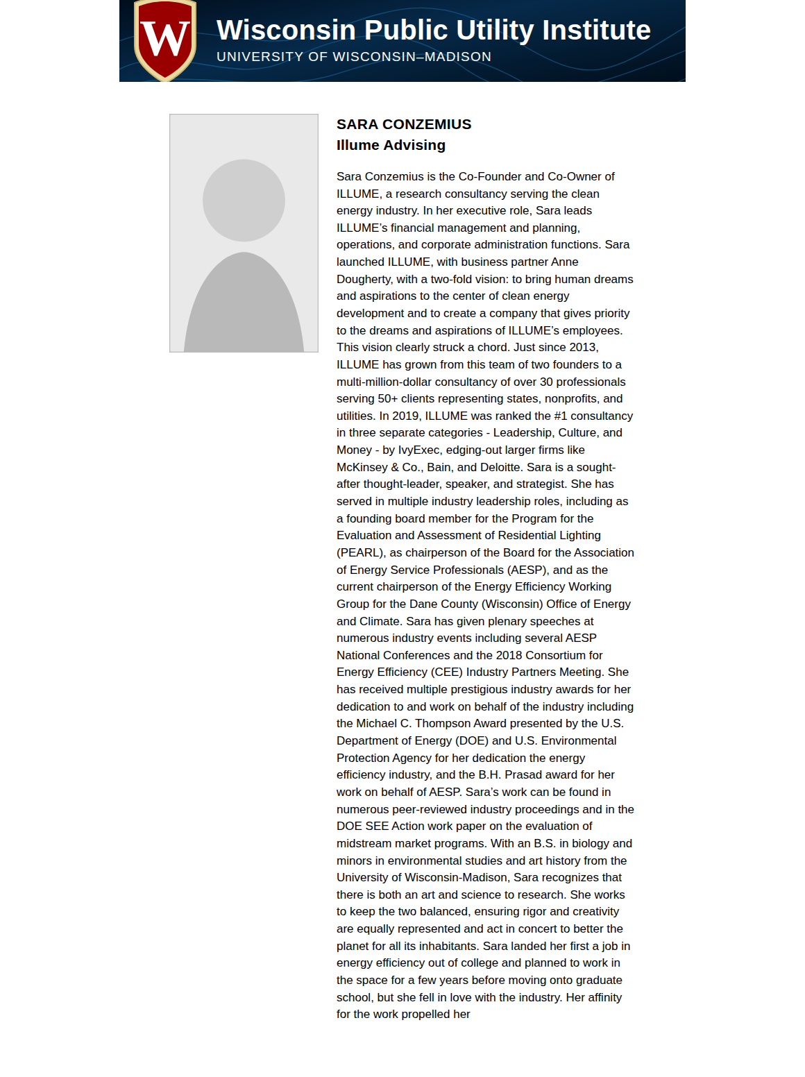W
Wisconsin Public Utility Institute
UNIVERSITY OF WISCONSIN–MADISON
SARA CONZEMIUS
Illume Advising
Sara Conzemius is the Co-Founder and Co-Owner of ILLUME, a research consultancy serving the clean energy industry. In her executive role, Sara leads ILLUME’s financial management and planning, operations, and corporate administration functions. Sara launched ILLUME, with business partner Anne Dougherty, with a two-fold vision: to bring human dreams and aspirations to the center of clean energy development and to create a company that gives priority to the dreams and aspirations of ILLUME’s employees. This vision clearly struck a chord. Just since 2013, ILLUME has grown from this team of two founders to a multi-million-dollar consultancy of over 30 professionals serving 50+ clients representing states, nonprofits, and utilities. In 2019, ILLUME was ranked the #1 consultancy in three separate categories - Leadership, Culture, and Money - by IvyExec, edging-out larger firms like McKinsey & Co., Bain, and Deloitte. Sara is a sought-after thought-leader, speaker, and strategist. She has served in multiple industry leadership roles, including as a founding board member for the Program for the Evaluation and Assessment of Residential Lighting (PEARL), as chairperson of the Board for the Association of Energy Service Professionals (AESP), and as the current chairperson of the Energy Efficiency Working Group for the Dane County (Wisconsin) Office of Energy and Climate. Sara has given plenary speeches at numerous industry events including several AESP National Conferences and the 2018 Consortium for Energy Efficiency (CEE) Industry Partners Meeting. She has received multiple prestigious industry awards for her dedication to and work on behalf of the industry including the Michael C. Thompson Award presented by the U.S. Department of Energy (DOE) and U.S. Environmental Protection Agency for her dedication the energy efficiency industry, and the B.H. Prasad award for her work on behalf of AESP. Sara’s work can be found in numerous peer-reviewed industry proceedings and in the DOE SEE Action work paper on the evaluation of midstream market programs. With an B.S. in biology and minors in environmental studies and art history from the University of Wisconsin-Madison, Sara recognizes that there is both an art and science to research. She works to keep the two balanced, ensuring rigor and creativity are equally represented and act in concert to better the planet for all its inhabitants. Sara landed her first a job in energy efficiency out of college and planned to work in the space for a few years before moving onto graduate school, but she fell in love with the industry. Her affinity for the work propelled her